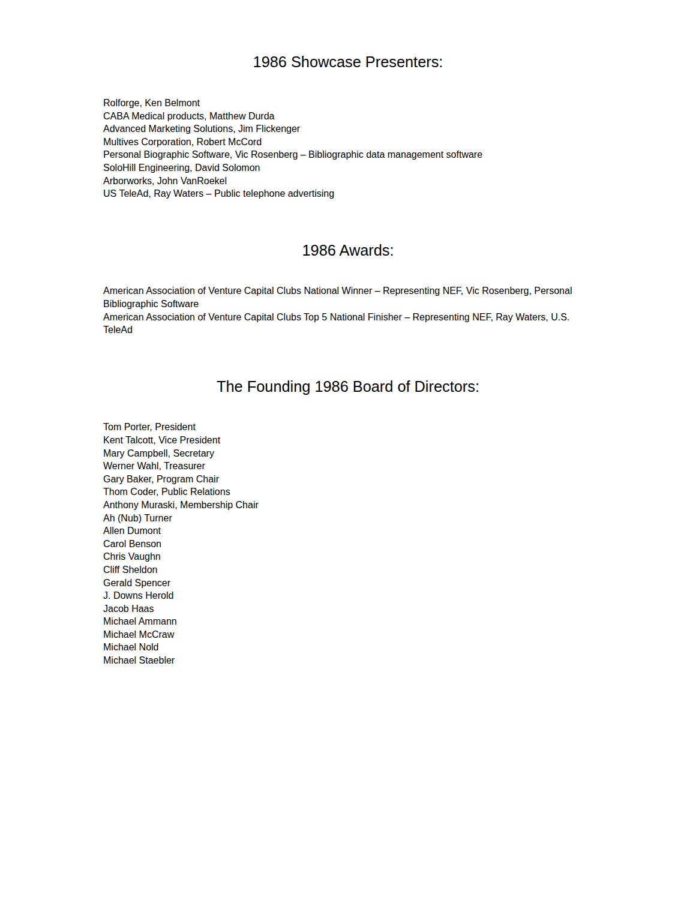1986 Showcase Presenters:
Rolforge, Ken Belmont
CABA Medical products, Matthew Durda
Advanced Marketing Solutions, Jim Flickenger
Multives Corporation, Robert McCord
Personal Biographic Software, Vic Rosenberg – Bibliographic data management software
SoloHill Engineering, David Solomon
Arborworks, John VanRoekel
US TeleAd, Ray Waters – Public telephone advertising
1986 Awards:
American Association of Venture Capital Clubs National Winner – Representing NEF, Vic Rosenberg, Personal Bibliographic Software
American Association of Venture Capital Clubs Top 5 National Finisher – Representing NEF, Ray Waters, U.S. TeleAd
The Founding 1986 Board of Directors:
Tom Porter, President
Kent Talcott, Vice President
Mary Campbell, Secretary
Werner Wahl, Treasurer
Gary Baker, Program Chair
Thom Coder, Public Relations
Anthony Muraski, Membership Chair
Ah (Nub) Turner
Allen Dumont
Carol Benson
Chris Vaughn
Cliff Sheldon
Gerald Spencer
J. Downs Herold
Jacob Haas
Michael Ammann
Michael McCraw
Michael Nold
Michael Staebler